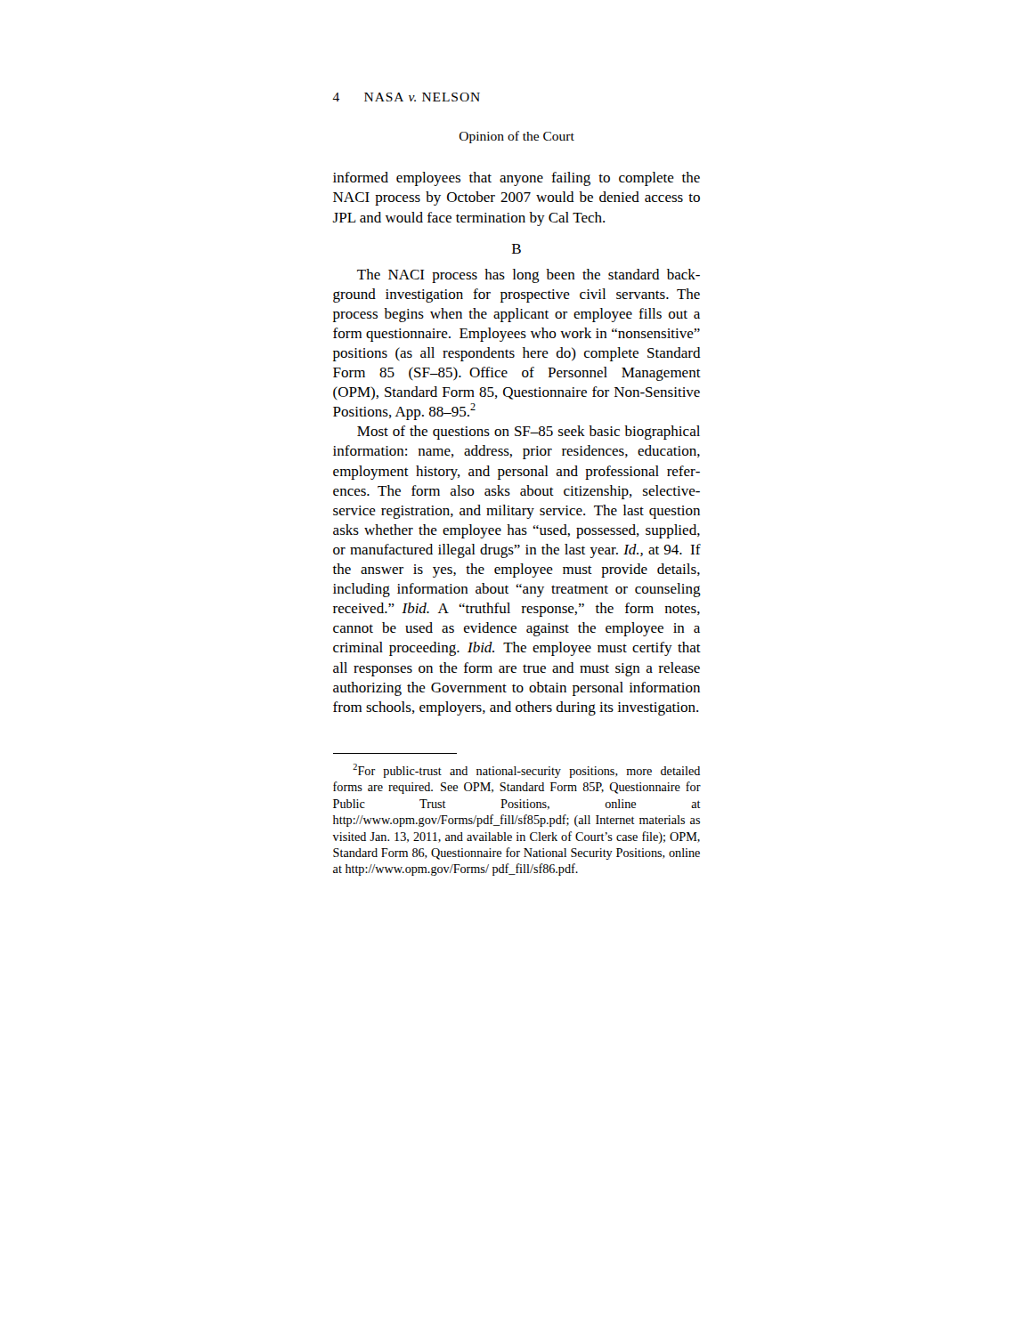4 NASA v. NELSON
Opinion of the Court
informed employees that anyone failing to complete the NACI process by October 2007 would be denied access to JPL and would face termination by Cal Tech.
B
The NACI process has long been the standard back­ground investigation for prospective civil servants. The process begins when the applicant or employee fills out a form questionnaire. Employees who work in “non­sensitive” positions (as all respondents here do) complete Standard Form 85 (SF–85). Office of Personnel Manage­ment (OPM), Standard Form 85, Questionnaire for Non-Sensitive Positions, App. 88–95.2
Most of the questions on SF–85 seek basic biographical information: name, address, prior residences, education, employment history, and personal and professional refer­ences. The form also asks about citizenship, selective-service registration, and military service. The last ques­tion asks whether the employee has “used, possessed, supplied, or manufactured illegal drugs” in the last year. Id., at 94. If the answer is yes, the employee must provide details, including information about “any treatment or counseling received.” Ibid. A “truthful response,” the form notes, cannot be used as evidence against the em­ployee in a criminal proceeding. Ibid. The employee must certify that all responses on the form are true and must sign a release authorizing the Government to obtain per­sonal information from schools, employers, and others during its investigation.
2For public-trust and national-security positions, more detailed forms are required. See OPM, Standard Form 85P, Questionnaire for Public Trust Positions, online at http://www.opm.gov/Forms/pdf_fill/sf85p.pdf; (all Internet materials as visited Jan. 13, 2011, and available in Clerk of Court’s case file); OPM, Standard Form 86, Questionnaire for National Security Positions, online at http://www.opm.gov/Forms/ pdf_fill/sf86.pdf.